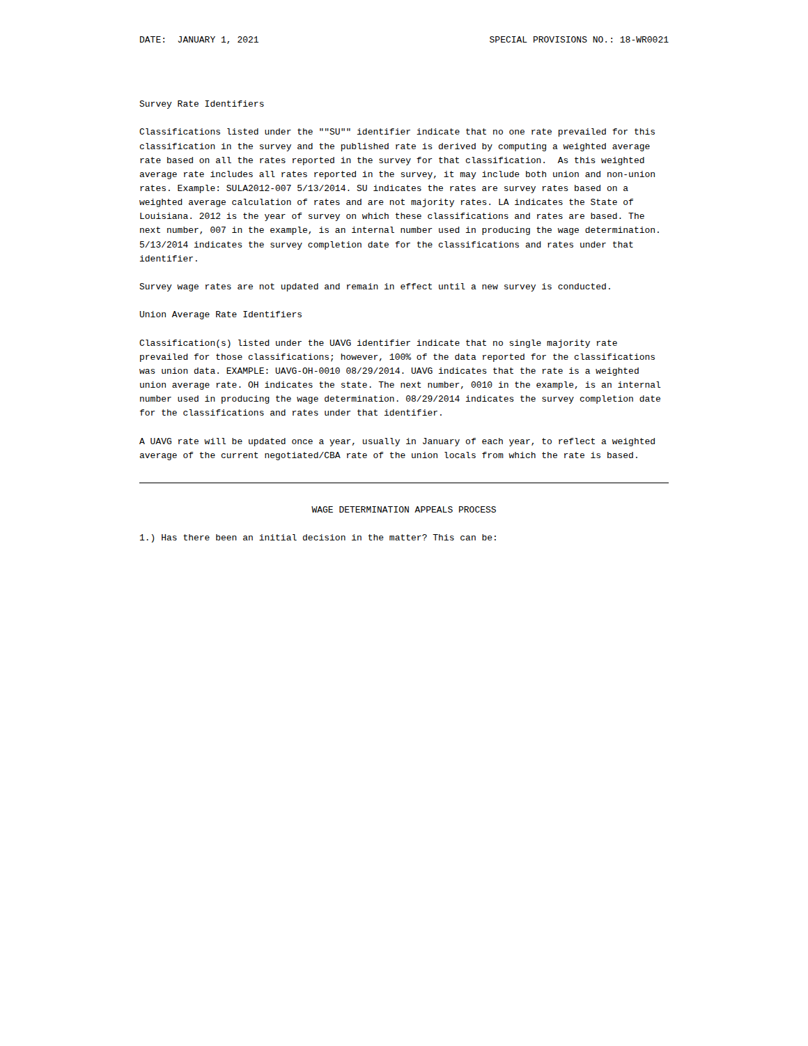DATE: JANUARY 1, 2021 SPECIAL PROVISIONS NO.: 18-WR0021
Survey Rate Identifiers
Classifications listed under the ""SU"" identifier indicate that no one rate prevailed for this classification in the survey and the published rate is derived by computing a weighted average rate based on all the rates reported in the survey for that classification. As this weighted average rate includes all rates reported in the survey, it may include both union and non-union rates. Example: SULA2012-007 5/13/2014. SU indicates the rates are survey rates based on a weighted average calculation of rates and are not majority rates. LA indicates the State of Louisiana. 2012 is the year of survey on which these classifications and rates are based. The next number, 007 in the example, is an internal number used in producing the wage determination. 5/13/2014 indicates the survey completion date for the classifications and rates under that identifier.
Survey wage rates are not updated and remain in effect until a new survey is conducted.
Union Average Rate Identifiers
Classification(s) listed under the UAVG identifier indicate that no single majority rate prevailed for those classifications; however, 100% of the data reported for the classifications was union data. EXAMPLE: UAVG-OH-0010 08/29/2014. UAVG indicates that the rate is a weighted union average rate. OH indicates the state. The next number, 0010 in the example, is an internal number used in producing the wage determination. 08/29/2014 indicates the survey completion date for the classifications and rates under that identifier.
A UAVG rate will be updated once a year, usually in January of each year, to reflect a weighted average of the current negotiated/CBA rate of the union locals from which the rate is based.
WAGE DETERMINATION APPEALS PROCESS
1.) Has there been an initial decision in the matter? This can be: